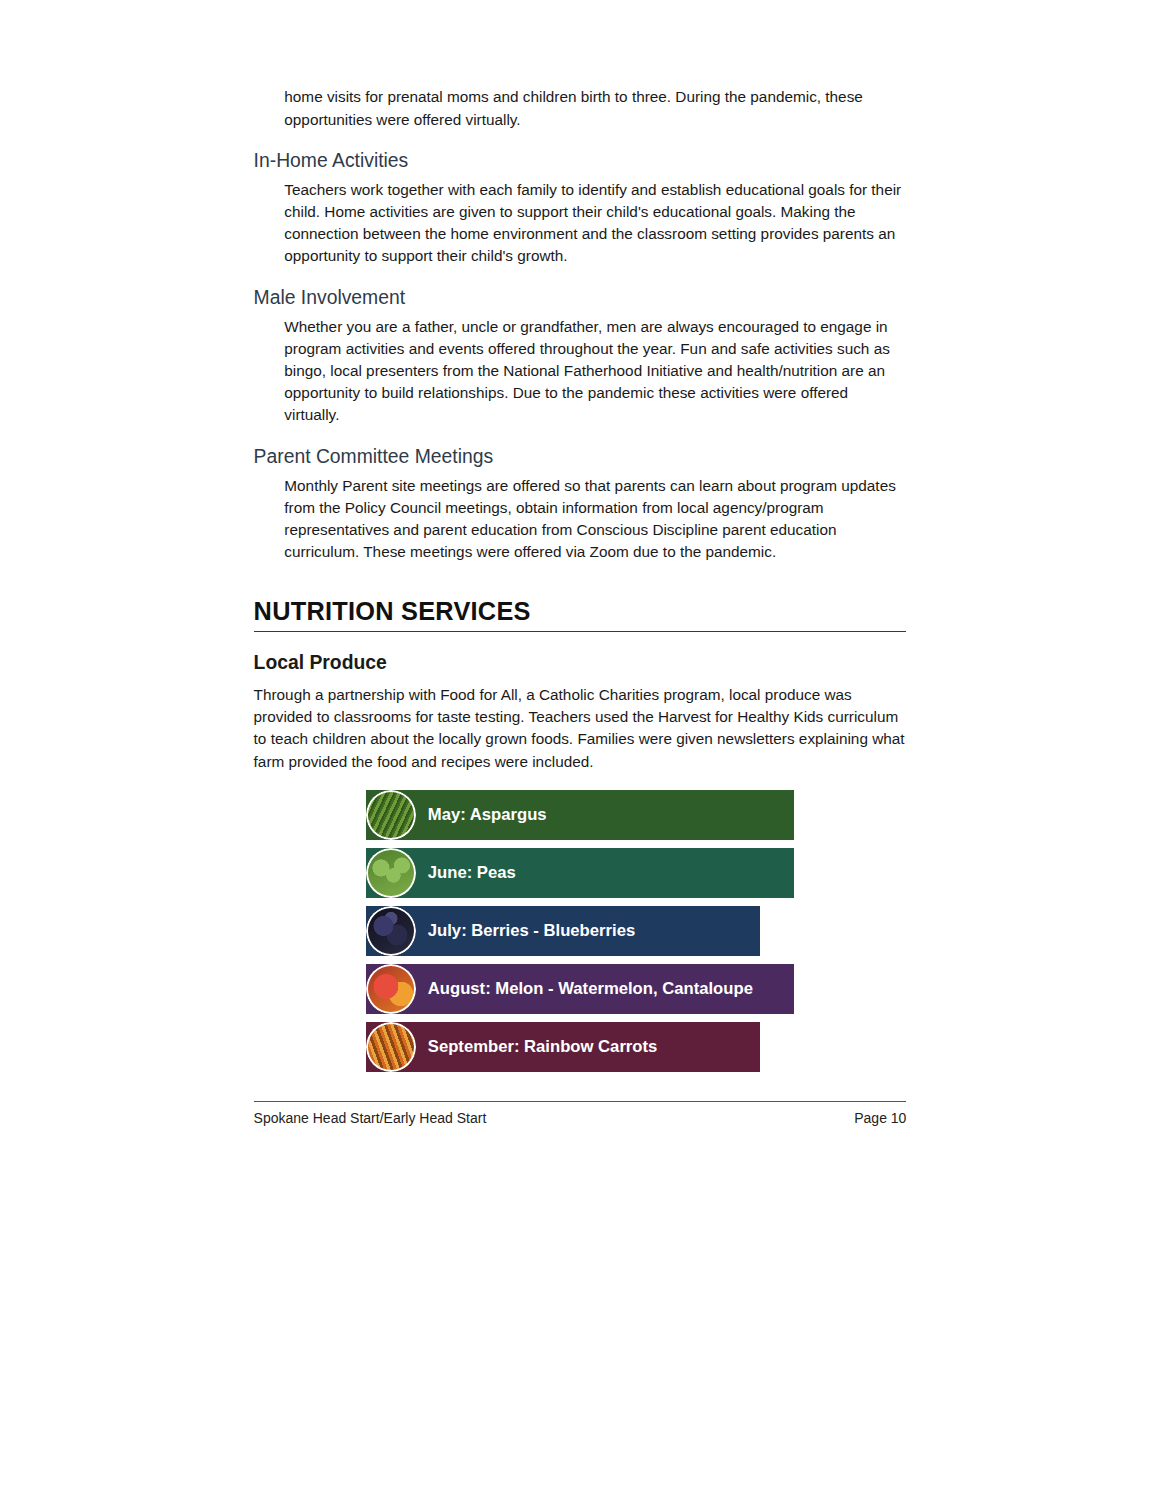home visits for prenatal moms and children birth to three. During the pandemic, these opportunities were offered virtually.
In-Home Activities
Teachers work together with each family to identify and establish educational goals for their child. Home activities are given to support their child's educational goals. Making the connection between the home environment and the classroom setting provides parents an opportunity to support their child's growth.
Male Involvement
Whether you are a father, uncle or grandfather, men are always encouraged to engage in program activities and events offered throughout the year. Fun and safe activities such as bingo, local presenters from the National Fatherhood Initiative and health/nutrition are an opportunity to build relationships. Due to the pandemic these activities were offered virtually.
Parent Committee Meetings
Monthly Parent site meetings are offered so that parents can learn about program updates from the Policy Council meetings, obtain information from local agency/program representatives and parent education from Conscious Discipline parent education curriculum. These meetings were offered via Zoom due to the pandemic.
NUTRITION SERVICES
Local Produce
Through a partnership with Food for All, a Catholic Charities program, local produce was provided to classrooms for taste testing. Teachers used the Harvest for Healthy Kids curriculum to teach children about the locally grown foods. Families were given newsletters explaining what farm provided the food and recipes were included.
May: Aspargus
June: Peas
July: Berries - Blueberries
August: Melon - Watermelon, Cantaloupe
September: Rainbow Carrots
Spokane Head Start/Early Head Start Page 10